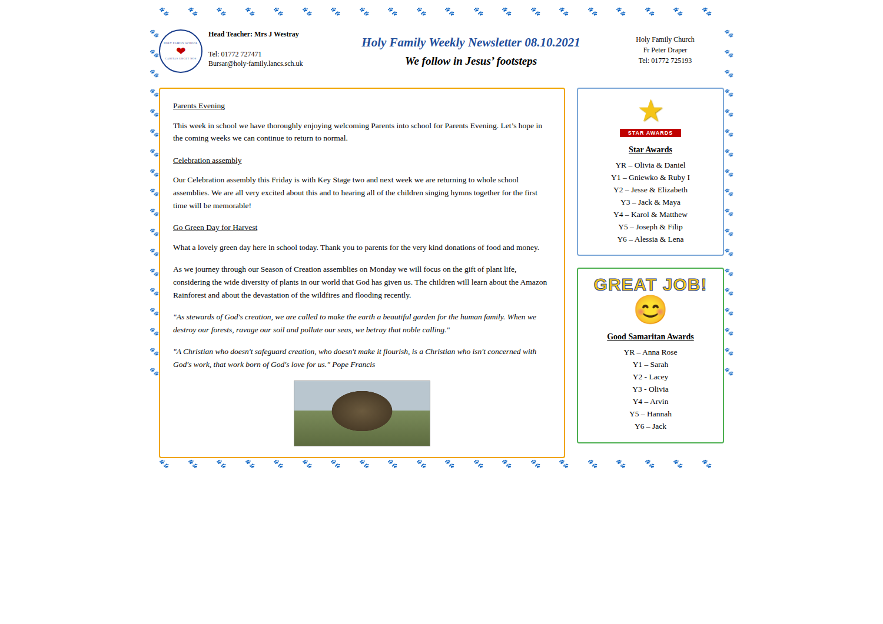🐾 🐾 🐾 🐾 🐾 🐾 🐾 🐾 🐾 🐾 🐾 🐾 🐾 🐾 🐾 🐾 🐾 🐾 🐾 🐾 🐾 🐾 🐾 🐾 🐾 🐾 🐾 🐾 🐾 🐾
🐾
🐾
🐾
🐾
🐾
🐾
🐾
🐾
🐾
🐾
🐾
🐾
🐾
🐾
🐾
🐾
🐾
🐾
🐾
🐾
🐾
🐾
🐾
🐾
🐾
🐾
🐾
🐾
🐾
🐾
🐾
🐾
🐾
🐾
🐾
🐾
HOLY FAMILY SCHOOL
❤
CARITAS URGET NOS
Head Teacher: Mrs J Westray
Tel: 01772 727471
Bursar@holy-family.lancs.sch.uk
Holy Family Weekly Newsletter 08.10.2021
We follow in Jesus’ footsteps
Holy Family Church
Fr Peter Draper
Tel: 01772 725193
Parents Evening
This week in school we have thoroughly enjoying welcoming Parents into school for Parents Evening. Let’s hope in the coming weeks we can continue to return to normal.
Celebration assembly
Our Celebration assembly this Friday is with Key Stage two and next week we are returning to whole school assemblies. We are all very excited about this and to hearing all of the children singing hymns together for the first time will be memorable!
Go Green Day for Harvest
What a lovely green day here in school today. Thank you to parents for the very kind donations of food and money.
As we journey through our Season of Creation assemblies on Monday we will focus on the gift of plant life, considering the wide diversity of plants in our world that God has given us. The children will learn about the Amazon Rainforest and about the devastation of the wildfires and flooding recently.
"As stewards of God's creation, we are called to make the earth a beautiful garden for the human family. When we destroy our forests, ravage our soil and pollute our seas, we betray that noble calling."
"A Christian who doesn't safeguard creation, who doesn't make it flourish, is a Christian who isn't concerned with God's work, that work born of God's love for us." Pope Francis
★
STAR AWARDS
Star Awards
YR – Olivia & Daniel
Y1 – Gniewko & Ruby I
Y2 – Jesse & Elizabeth
Y3 – Jack & Maya
Y4 – Karol & Matthew
Y5 – Joseph & Filip
Y6 – Alessia & Lena
GREAT JOB!
😊
Good Samaritan Awards
YR – Anna Rose
Y1 – Sarah
Y2 - Lacey
Y3 - Olivia
Y4 – Arvin
Y5 – Hannah
Y6 – Jack
🐾 🐾 🐾 🐾 🐾 🐾 🐾 🐾 🐾 🐾 🐾 🐾 🐾 🐾 🐾 🐾 🐾 🐾 🐾 🐾 🐾 🐾 🐾 🐾 🐾 🐾 🐾 🐾 🐾 🐾